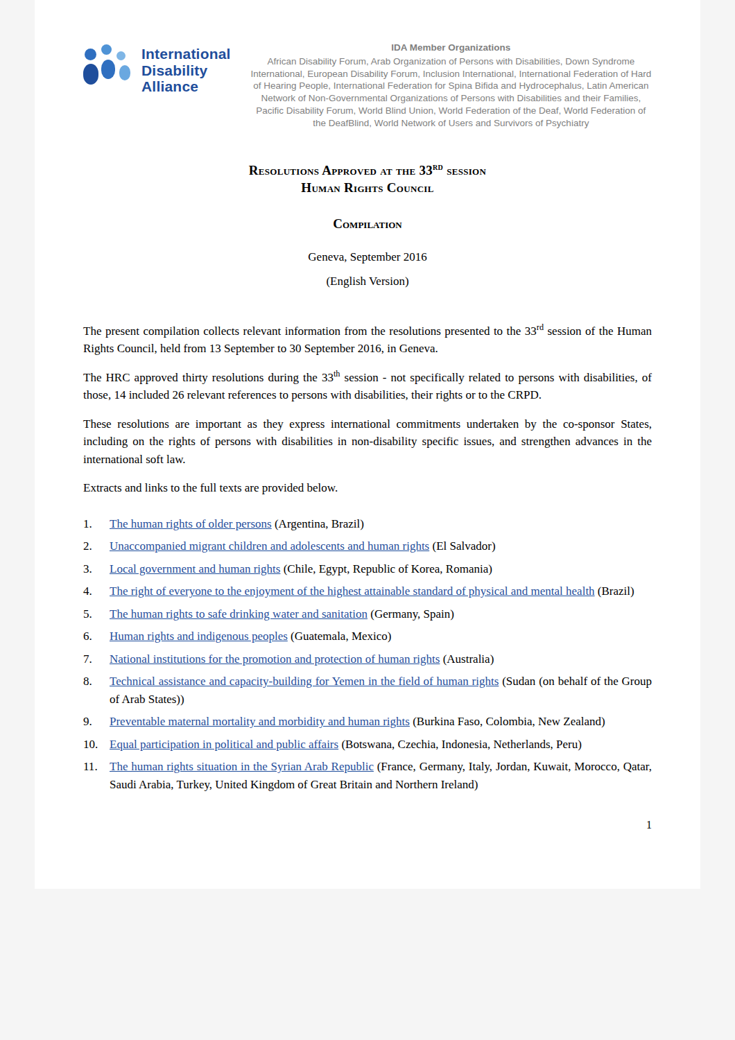International
Disability
Alliance
IDA Member Organizations African Disability Forum, Arab Organization of Persons with Disabilities, Down Syndrome International, European Disability Forum, Inclusion International, International Federation of Hard of Hearing People, International Federation for Spina Bifida and Hydrocephalus, Latin American Network of Non-Governmental Organizations of Persons with Disabilities and their Families, Pacific Disability Forum, World Blind Union, World Federation of the Deaf, World Federation of the DeafBlind, World Network of Users and Survivors of Psychiatry
Resolutions Approved at the 33rd session Human Rights Council
Compilation
Geneva, September 2016
(English Version)
The present compilation collects relevant information from the resolutions presented to the 33rd session of the Human Rights Council, held from 13 September to 30 September 2016, in Geneva.
The HRC approved thirty resolutions during the 33th session - not specifically related to persons with disabilities, of those, 14 included 26 relevant references to persons with disabilities, their rights or to the CRPD.
These resolutions are important as they express international commitments undertaken by the co-sponsor States, including on the rights of persons with disabilities in non-disability specific issues, and strengthen advances in the international soft law.
Extracts and links to the full texts are provided below.
The human rights of older persons (Argentina, Brazil)
Unaccompanied migrant children and adolescents and human rights (El Salvador)
Local government and human rights (Chile, Egypt, Republic of Korea, Romania)
The right of everyone to the enjoyment of the highest attainable standard of physical and mental health (Brazil)
The human rights to safe drinking water and sanitation (Germany, Spain)
Human rights and indigenous peoples (Guatemala, Mexico)
National institutions for the promotion and protection of human rights (Australia)
Technical assistance and capacity-building for Yemen in the field of human rights (Sudan (on behalf of the Group of Arab States))
Preventable maternal mortality and morbidity and human rights (Burkina Faso, Colombia, New Zealand)
Equal participation in political and public affairs (Botswana, Czechia, Indonesia, Netherlands, Peru)
The human rights situation in the Syrian Arab Republic (France, Germany, Italy, Jordan, Kuwait, Morocco, Qatar, Saudi Arabia, Turkey, United Kingdom of Great Britain and Northern Ireland)
1